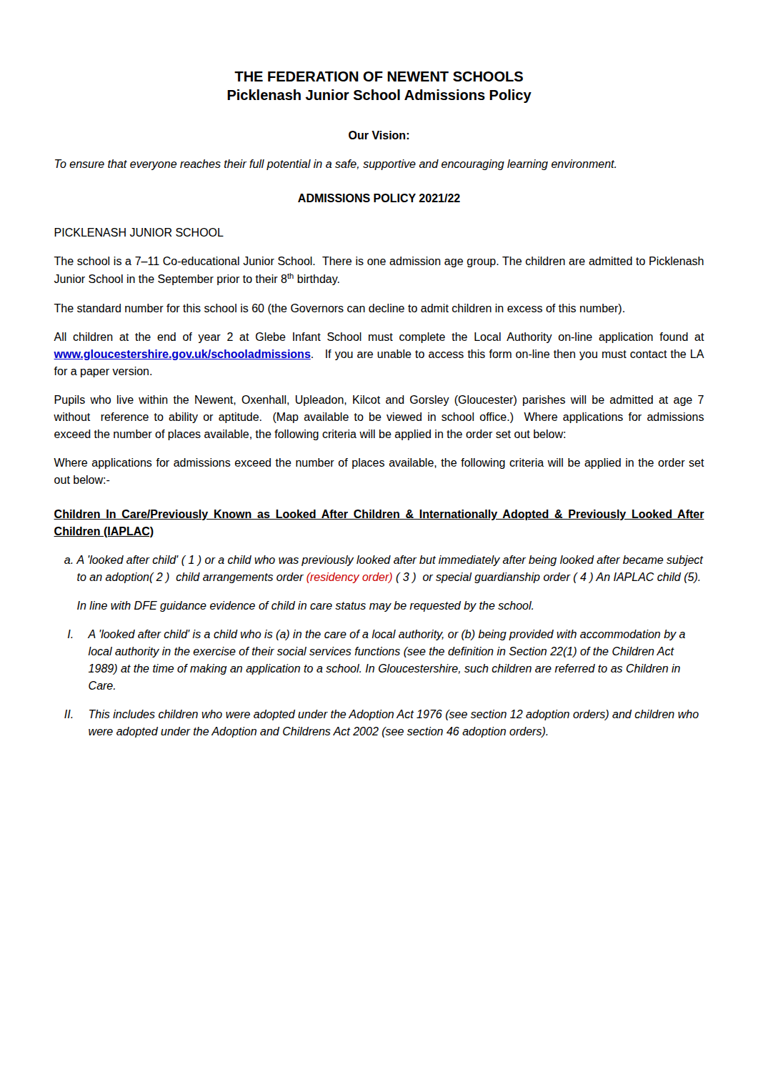THE FEDERATION OF NEWENT SCHOOLS
Picklenash Junior School Admissions Policy
Our Vision:
To ensure that everyone reaches their full potential in a safe, supportive and encouraging learning environment.
ADMISSIONS POLICY 2021/22
PICKLENASH JUNIOR SCHOOL
The school is a 7–11 Co-educational Junior School. There is one admission age group. The children are admitted to Picklenash Junior School in the September prior to their 8th birthday.
The standard number for this school is 60 (the Governors can decline to admit children in excess of this number).
All children at the end of year 2 at Glebe Infant School must complete the Local Authority on-line application found at www.gloucestershire.gov.uk/schooladmissions. If you are unable to access this form on-line then you must contact the LA for a paper version.
Pupils who live within the Newent, Oxenhall, Upleadon, Kilcot and Gorsley (Gloucester) parishes will be admitted at age 7 without reference to ability or aptitude. (Map available to be viewed in school office.) Where applications for admissions exceed the number of places available, the following criteria will be applied in the order set out below:
Where applications for admissions exceed the number of places available, the following criteria will be applied in the order set out below:-
Children In Care/Previously Known as Looked After Children & Internationally Adopted & Previously Looked After Children (IAPLAC)
A 'looked after child' ( 1 ) or a child who was previously looked after but immediately after being looked after became subject to an adoption( 2 ) child arrangements order (residency order) ( 3 ) or special guardianship order ( 4 ) An IAPLAC child (5).
In line with DFE guidance evidence of child in care status may be requested by the school.
A 'looked after child' is a child who is (a) in the care of a local authority, or (b) being provided with accommodation by a local authority in the exercise of their social services functions (see the definition in Section 22(1) of the Children Act 1989) at the time of making an application to a school. In Gloucestershire, such children are referred to as Children in Care.
This includes children who were adopted under the Adoption Act 1976 (see section 12 adoption orders) and children who were adopted under the Adoption and Childrens Act 2002 (see section 46 adoption orders).